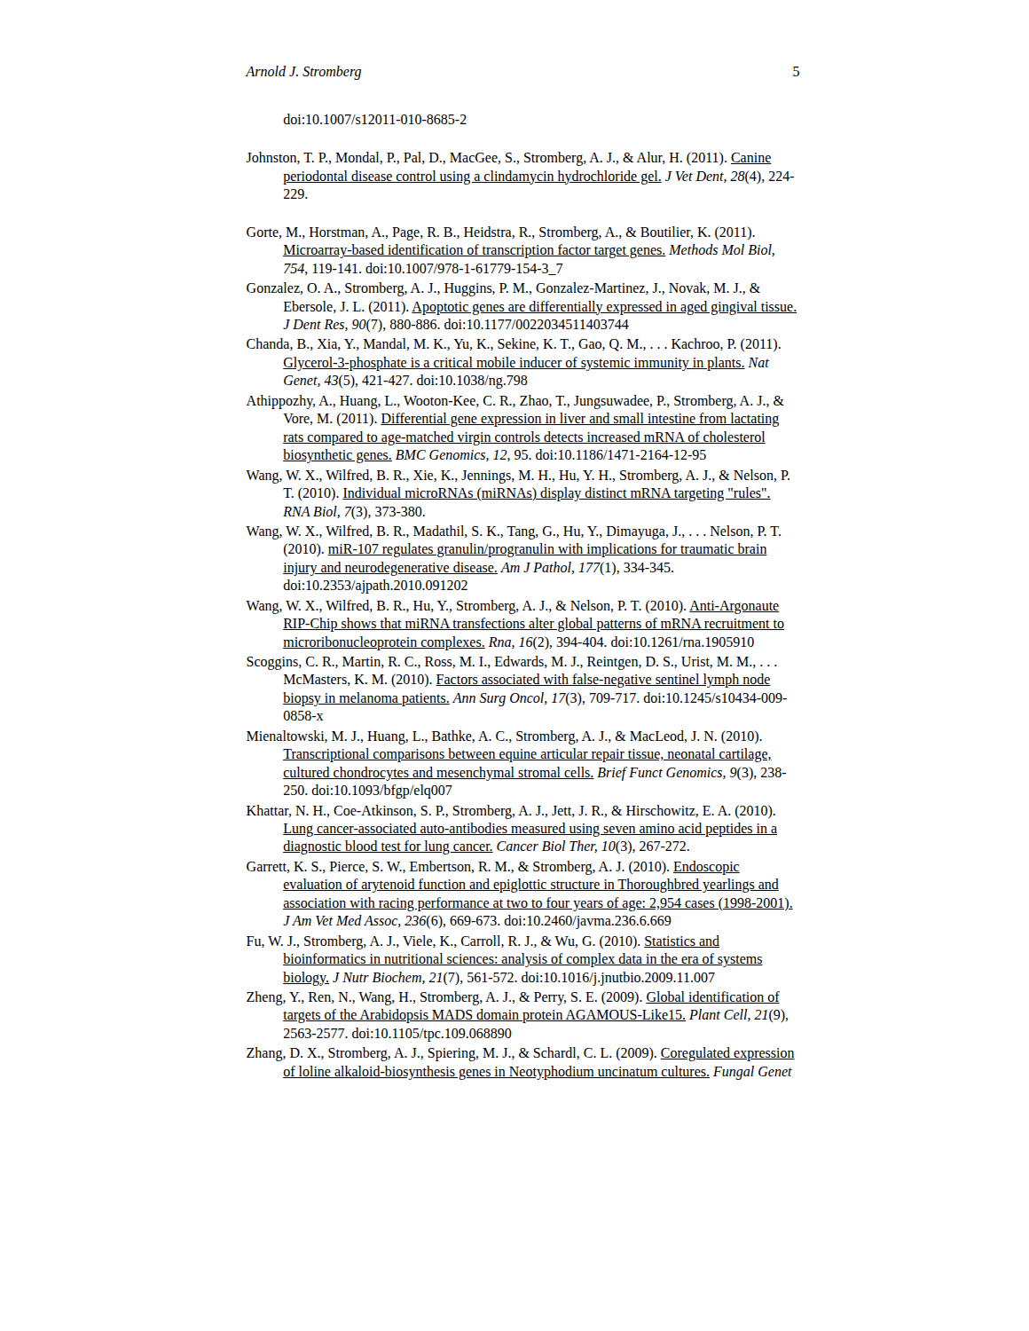Arnold J. Stromberg 5
doi:10.1007/s12011-010-8685-2
Johnston, T. P., Mondal, P., Pal, D., MacGee, S., Stromberg, A. J., & Alur, H. (2011). Canine periodontal disease control using a clindamycin hydrochloride gel. J Vet Dent, 28(4), 224-229.
Gorte, M., Horstman, A., Page, R. B., Heidstra, R., Stromberg, A., & Boutilier, K. (2011). Microarray-based identification of transcription factor target genes. Methods Mol Biol, 754, 119-141. doi:10.1007/978-1-61779-154-3_7
Gonzalez, O. A., Stromberg, A. J., Huggins, P. M., Gonzalez-Martinez, J., Novak, M. J., & Ebersole, J. L. (2011). Apoptotic genes are differentially expressed in aged gingival tissue. J Dent Res, 90(7), 880-886. doi:10.1177/0022034511403744
Chanda, B., Xia, Y., Mandal, M. K., Yu, K., Sekine, K. T., Gao, Q. M., . . . Kachroo, P. (2011). Glycerol-3-phosphate is a critical mobile inducer of systemic immunity in plants. Nat Genet, 43(5), 421-427. doi:10.1038/ng.798
Athippozhy, A., Huang, L., Wooton-Kee, C. R., Zhao, T., Jungsuwadee, P., Stromberg, A. J., & Vore, M. (2011). Differential gene expression in liver and small intestine from lactating rats compared to age-matched virgin controls detects increased mRNA of cholesterol biosynthetic genes. BMC Genomics, 12, 95. doi:10.1186/1471-2164-12-95
Wang, W. X., Wilfred, B. R., Xie, K., Jennings, M. H., Hu, Y. H., Stromberg, A. J., & Nelson, P. T. (2010). Individual microRNAs (miRNAs) display distinct mRNA targeting "rules". RNA Biol, 7(3), 373-380.
Wang, W. X., Wilfred, B. R., Madathil, S. K., Tang, G., Hu, Y., Dimayuga, J., . . . Nelson, P. T. (2010). miR-107 regulates granulin/progranulin with implications for traumatic brain injury and neurodegenerative disease. Am J Pathol, 177(1), 334-345. doi:10.2353/ajpath.2010.091202
Wang, W. X., Wilfred, B. R., Hu, Y., Stromberg, A. J., & Nelson, P. T. (2010). Anti-Argonaute RIP-Chip shows that miRNA transfections alter global patterns of mRNA recruitment to microribonucleoprotein complexes. Rna, 16(2), 394-404. doi:10.1261/rna.1905910
Scoggins, C. R., Martin, R. C., Ross, M. I., Edwards, M. J., Reintgen, D. S., Urist, M. M., . . . McMasters, K. M. (2010). Factors associated with false-negative sentinel lymph node biopsy in melanoma patients. Ann Surg Oncol, 17(3), 709-717. doi:10.1245/s10434-009-0858-x
Mienaltowski, M. J., Huang, L., Bathke, A. C., Stromberg, A. J., & MacLeod, J. N. (2010). Transcriptional comparisons between equine articular repair tissue, neonatal cartilage, cultured chondrocytes and mesenchymal stromal cells. Brief Funct Genomics, 9(3), 238-250. doi:10.1093/bfgp/elq007
Khattar, N. H., Coe-Atkinson, S. P., Stromberg, A. J., Jett, J. R., & Hirschowitz, E. A. (2010). Lung cancer-associated auto-antibodies measured using seven amino acid peptides in a diagnostic blood test for lung cancer. Cancer Biol Ther, 10(3), 267-272.
Garrett, K. S., Pierce, S. W., Embertson, R. M., & Stromberg, A. J. (2010). Endoscopic evaluation of arytenoid function and epiglottic structure in Thoroughbred yearlings and association with racing performance at two to four years of age: 2,954 cases (1998-2001). J Am Vet Med Assoc, 236(6), 669-673. doi:10.2460/javma.236.6.669
Fu, W. J., Stromberg, A. J., Viele, K., Carroll, R. J., & Wu, G. (2010). Statistics and bioinformatics in nutritional sciences: analysis of complex data in the era of systems biology. J Nutr Biochem, 21(7), 561-572. doi:10.1016/j.jnutbio.2009.11.007
Zheng, Y., Ren, N., Wang, H., Stromberg, A. J., & Perry, S. E. (2009). Global identification of targets of the Arabidopsis MADS domain protein AGAMOUS-Like15. Plant Cell, 21(9), 2563-2577. doi:10.1105/tpc.109.068890
Zhang, D. X., Stromberg, A. J., Spiering, M. J., & Schardl, C. L. (2009). Coregulated expression of loline alkaloid-biosynthesis genes in Neotyphodium uncinatum cultures. Fungal Genet